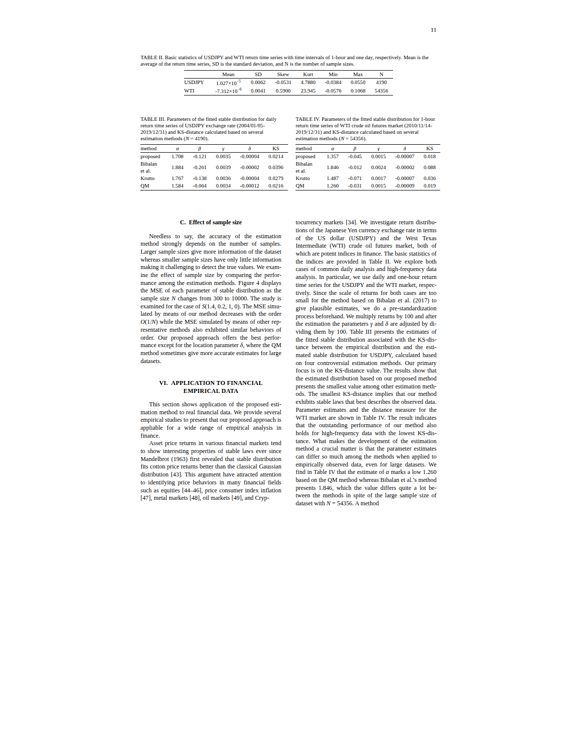11
TABLE II. Basic statistics of USDJPY and WTI return time series with time intervals of 1-hour and one day, respectively. Mean is the average of the return time series, SD is the standard deviation, and N is the number of sample sizes.
| | Mean | SD | Skew | Kurt | Min | Max | N |
| USDJPY | 1.027×10 −5 | 0.0062 | -0.0531 | 4.7880 | -0.0384 | 0.0550 | 4190 |
| WTI | -7.312×10 −6 | 0.0041 | 0.5900 | 23.945 | -0.0576 | 0.1068 | 54356 |
TABLE III. Parameters of the fitted stable distribution for daily return time series of USDJPY exchange rate (2004/01/05-2019/12/31) and KS-distance calculated based on several estimation methods (N = 4190).
| method | α | β | γ | δ | KS |
| proposed | 1.708 | -0.121 | 0.0035 | -0.00004 | 0.0214 |
| Bibalan et al. | 1.884 | -0.261 | 0.0039 | -0.00002 | 0.0396 |
| Krutto | 1.767 | -0.138 | 0.0036 | -0.00004 | 0.0279 |
| QM | 1.584 | -0.064 | 0.0034 | -0.00012 | 0.0216 |
TABLE IV. Parameters of the fitted stable distribution for 1-hour return time series of WTI crude oil futures market (2010/11/14-2019/12/31) and KS-distance calculated based on several estimation methods (N = 54356).
| method | α | β | γ | δ | KS |
| proposed | 1.357 | -0.045 | 0.0015 | -0.00007 | 0.018 |
| Bibalan et al. | 1.846 | -0.012 | 0.0024 | -0.00002 | 0.088 |
| Krutto | 1.487 | -0.071 | 0.0017 | -0.00007 | 0.036 |
| QM | 1.260 | -0.031 | 0.0015 | -0.00009 | 0.019 |
C. Effect of sample size
Needless to say, the accuracy of the estimation method strongly depends on the number of samples. Larger sample sizes give more information of the dataset whereas smaller sample sizes have only little information making it challenging to detect the true values. We examine the effect of sample size by comparing the performance among the estimation methods. Figure 4 displays the MSE of each parameter of stable distribution as the sample size N changes from 300 to 10000. The study is examined for the case of S(1.4, 0.2, 1, 0). The MSE simulated by means of our method decreases with the order O(1/N) while the MSE simulated by means of other representative methods also exhibited similar behaviors of order. Our proposed approach offers the best performance except for the location parameter δ, where the QM method sometimes give more accurate estimates for large datasets.
VI. APPLICATION TO FINANCIAL
EMPIRICAL DATA
This section shows application of the proposed estimation method to real financial data. We provide several empirical studies to present that our proposed approach is appliable for a wide range of empirical analysis in finance.
Asset price returns in various financial markets tend to show interesting properties of stable laws ever since Mandelbrot (1963) first revealed that stable distribution fits cotton price returns better than the classical Gaussian distribution [43]. This argument have attracted attention to identifying price behaviors in many financial fields such as equities [44–46], price consumer index inflation [47], metal markets [48], oil markets [49], and Cryp-
tocurrency markets [34]. We investigate return distributions of the Japanese Yen currency exchange rate in terms of the US dollar (USDJPY) and the West Texas Intermediate (WTI) crude oil futures market, both of which are potent indices in finance. The basic statistics of the indices are provided in Table II. We explore both cases of common daily analysis and high-frequency data analysis. In particular, we use daily and one-hour return time series for the USDJPY and the WTI market, respectively. Since the scale of returns for both cases are too small for the method based on Bibalan et al. (2017) to give plausible estimates, we do a pre-standardization process beforehand. We multiply returns by 100 and after the estimation the parameters γ and δ are adjusted by dividing them by 100. Table III presents the estimates of the fitted stable distribution associated with the KS-distance between the empirical distribution and the estimated stable distribution for USDJPY, calculated based on four controversial estimation methods. Our primary focus is on the KS-distance value. The results show that the estimated distribution based on our proposed method presents the smallest value among other estimation methods. The smallest KS-distance implies that our method exhibits stable laws that best describes the observed data. Parameter estimates and the distance measure for the WTI market are shown in Table IV. The result indicates that the outstanding performance of our method also holds for high-frequency data with the lowest KS-distance. What makes the development of the estimation method a crucial matter is that the parameter estimates can differ so much among the methods when applied to empirically observed data, even for large datasets. We find in Table IV that the estimate of α marks a low 1.260 based on the QM method whereas Bibalan et al.’s method presents 1.846, which the value differs quite a lot between the methods in spite of the large sample size of dataset with N = 54356. A method